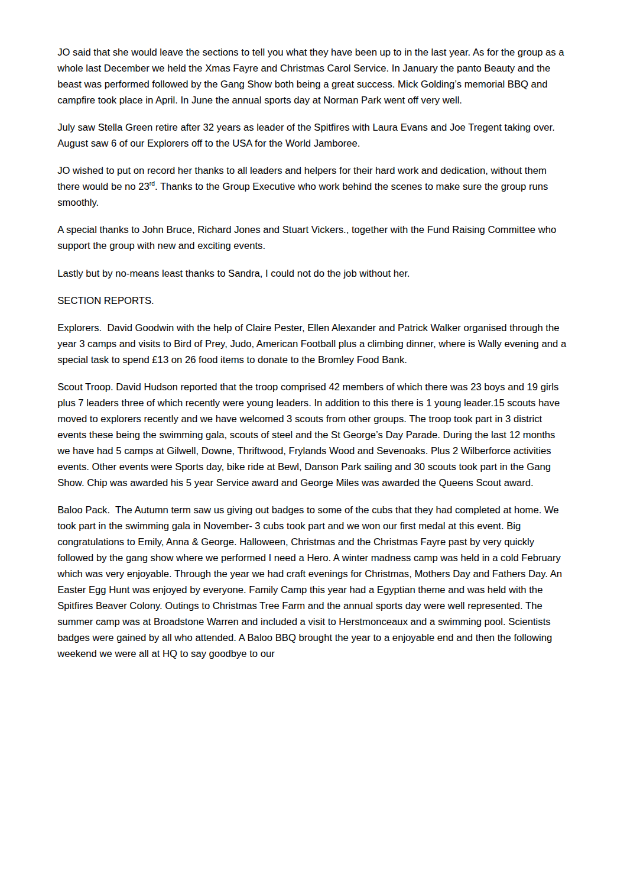JO said that she would leave the sections to tell you what they have been up to in the last year. As for the group as a whole last December we held the Xmas Fayre and Christmas Carol Service. In January the panto Beauty and the beast was performed followed by the Gang Show both being a great success. Mick Golding’s memorial BBQ and campfire took place in April. In June the annual sports day at Norman Park went off very well.
July saw Stella Green retire after 32 years as leader of the Spitfires with Laura Evans and Joe Tregent taking over. August saw 6 of our Explorers off to the USA for the World Jamboree.
JO wished to put on record her thanks to all leaders and helpers for their hard work and dedication, without them there would be no 23rd. Thanks to the Group Executive who work behind the scenes to make sure the group runs smoothly.
A special thanks to John Bruce, Richard Jones and Stuart Vickers., together with the Fund Raising Committee who support the group with new and exciting events.
Lastly but by no-means least thanks to Sandra, I could not do the job without her.
Section Reports.
Explorers. David Goodwin with the help of Claire Pester, Ellen Alexander and Patrick Walker organised through the year 3 camps and visits to Bird of Prey, Judo, American Football plus a climbing dinner, where is Wally evening and a special task to spend £13 on 26 food items to donate to the Bromley Food Bank.
Scout Troop. David Hudson reported that the troop comprised 42 members of which there was 23 boys and 19 girls plus 7 leaders three of which recently were young leaders. In addition to this there is 1 young leader.15 scouts have moved to explorers recently and we have welcomed 3 scouts from other groups. The troop took part in 3 district events these being the swimming gala, scouts of steel and the St George’s Day Parade. During the last 12 months we have had 5 camps at Gilwell, Downe, Thriftwood, Frylands Wood and Sevenoaks. Plus 2 Wilberforce activities events. Other events were Sports day, bike ride at Bewl, Danson Park sailing and 30 scouts took part in the Gang Show. Chip was awarded his 5 year Service award and George Miles was awarded the Queens Scout award.
Baloo Pack. The Autumn term saw us giving out badges to some of the cubs that they had completed at home. We took part in the swimming gala in November- 3 cubs took part and we won our first medal at this event. Big congratulations to Emily, Anna & George. Halloween, Christmas and the Christmas Fayre past by very quickly followed by the gang show where we performed I need a Hero. A winter madness camp was held in a cold February which was very enjoyable. Through the year we had craft evenings for Christmas, Mothers Day and Fathers Day. An Easter Egg Hunt was enjoyed by everyone. Family Camp this year had a Egyptian theme and was held with the Spitfires Beaver Colony. Outings to Christmas Tree Farm and the annual sports day were well represented. The summer camp was at Broadstone Warren and included a visit to Herstmonceaux and a swimming pool. Scientists badges were gained by all who attended. A Baloo BBQ brought the year to a enjoyable end and then the following weekend we were all at HQ to say goodbye to our